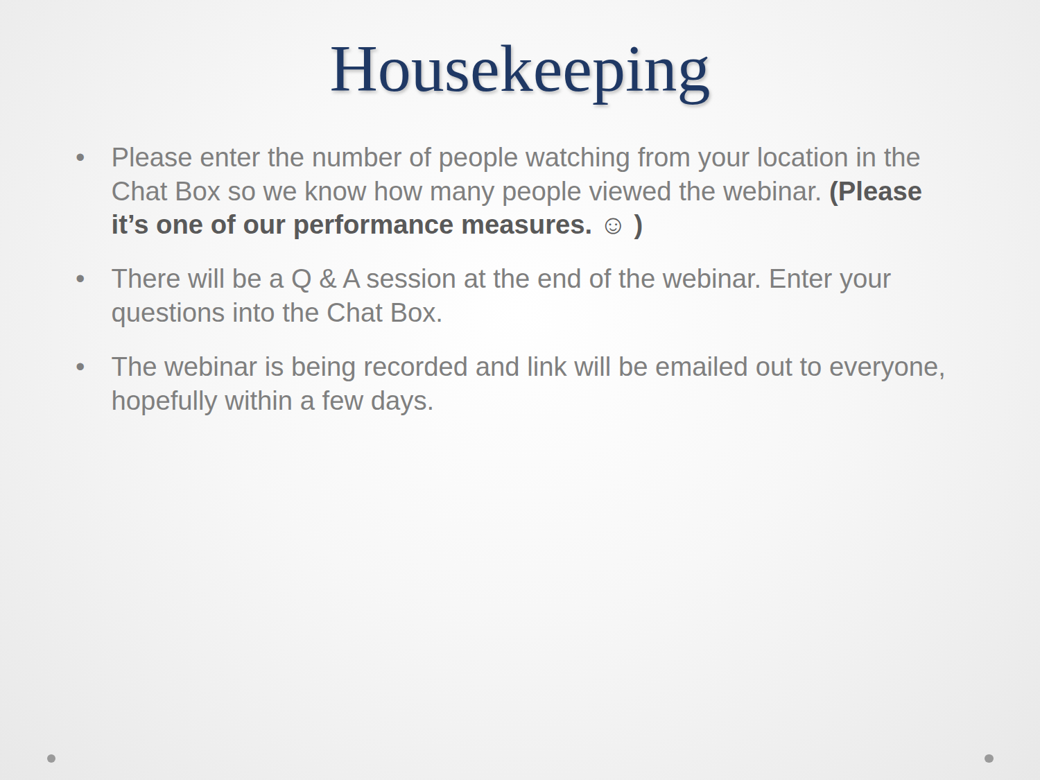Housekeeping
Please enter the number of people watching from your location in the Chat Box so we know how many people viewed the webinar. (Please it’s one of our performance measures. ☺ )
There will be a Q & A session at the end of the webinar. Enter your questions into the Chat Box.
The webinar is being recorded and link will be emailed out to everyone, hopefully within a few days.